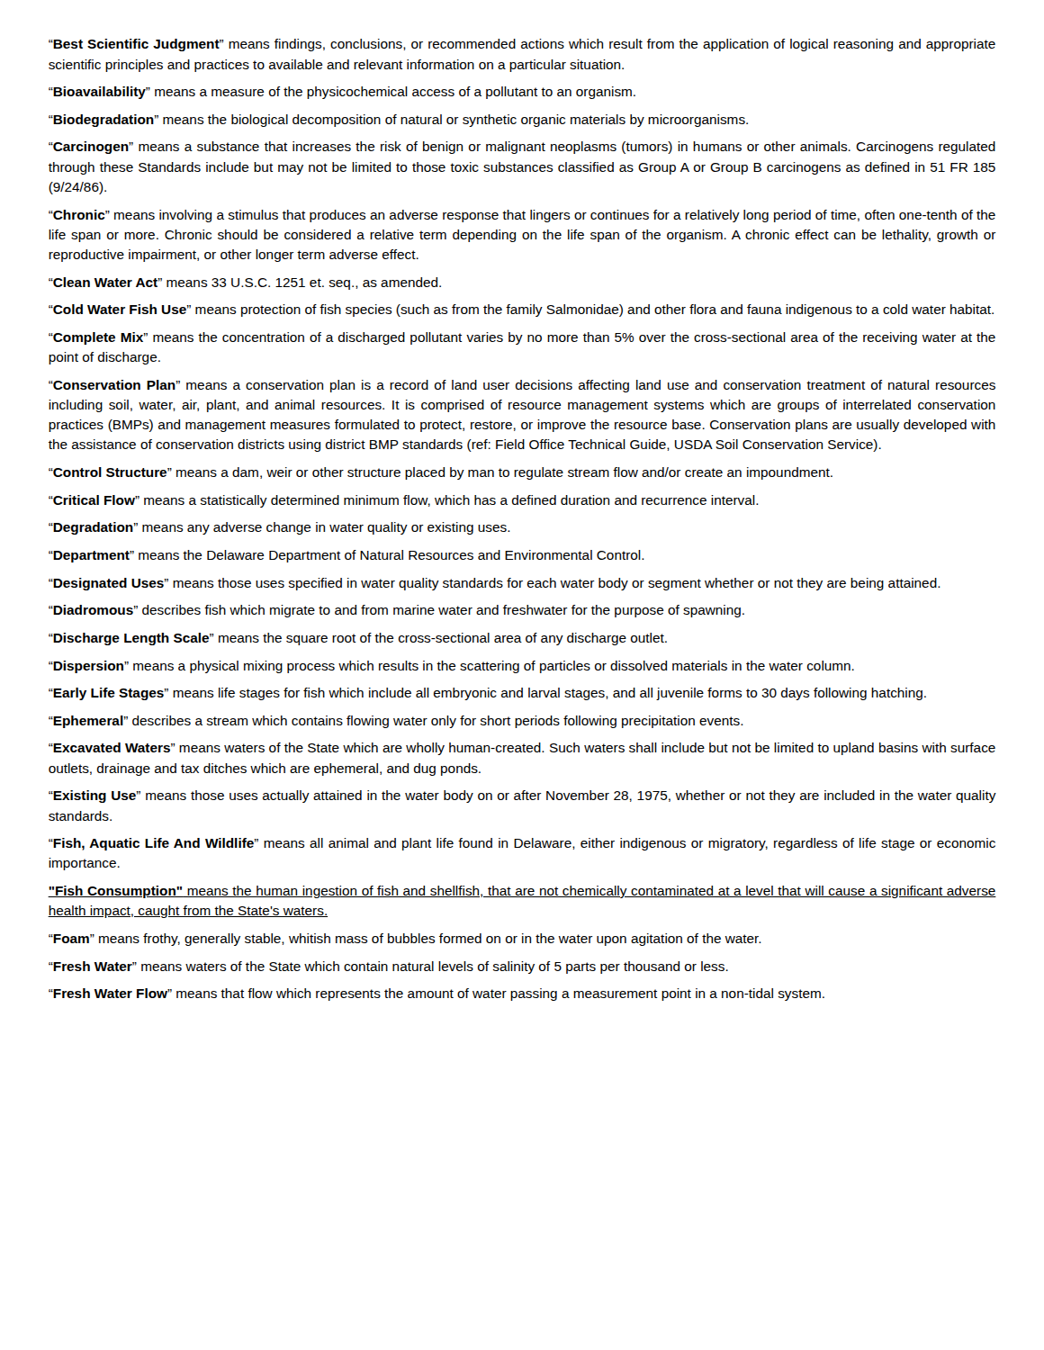“Best Scientific Judgment” means findings, conclusions, or recommended actions which result from the application of logical reasoning and appropriate scientific principles and practices to available and relevant information on a particular situation.
“Bioavailability” means a measure of the physicochemical access of a pollutant to an organism.
“Biodegradation” means the biological decomposition of natural or synthetic organic materials by microorganisms.
“Carcinogen” means a substance that increases the risk of benign or malignant neoplasms (tumors) in humans or other animals. Carcinogens regulated through these Standards include but may not be limited to those toxic substances classified as Group A or Group B carcinogens as defined in 51 FR 185 (9/24/86).
“Chronic” means involving a stimulus that produces an adverse response that lingers or continues for a relatively long period of time, often one-tenth of the life span or more. Chronic should be considered a relative term depending on the life span of the organism. A chronic effect can be lethality, growth or reproductive impairment, or other longer term adverse effect.
“Clean Water Act” means 33 U.S.C. 1251 et. seq., as amended.
“Cold Water Fish Use” means protection of fish species (such as from the family Salmonidae) and other flora and fauna indigenous to a cold water habitat.
“Complete Mix” means the concentration of a discharged pollutant varies by no more than 5% over the cross-sectional area of the receiving water at the point of discharge.
“Conservation Plan” means a conservation plan is a record of land user decisions affecting land use and conservation treatment of natural resources including soil, water, air, plant, and animal resources. It is comprised of resource management systems which are groups of interrelated conservation practices (BMPs) and management measures formulated to protect, restore, or improve the resource base. Conservation plans are usually developed with the assistance of conservation districts using district BMP standards (ref: Field Office Technical Guide, USDA Soil Conservation Service).
“Control Structure” means a dam, weir or other structure placed by man to regulate stream flow and/or create an impoundment.
“Critical Flow” means a statistically determined minimum flow, which has a defined duration and recurrence interval.
“Degradation” means any adverse change in water quality or existing uses.
“Department” means the Delaware Department of Natural Resources and Environmental Control.
“Designated Uses” means those uses specified in water quality standards for each water body or segment whether or not they are being attained.
“Diadromous” describes fish which migrate to and from marine water and freshwater for the purpose of spawning.
“Discharge Length Scale” means the square root of the cross-sectional area of any discharge outlet.
“Dispersion” means a physical mixing process which results in the scattering of particles or dissolved materials in the water column.
“Early Life Stages” means life stages for fish which include all embryonic and larval stages, and all juvenile forms to 30 days following hatching.
“Ephemeral” describes a stream which contains flowing water only for short periods following precipitation events.
“Excavated Waters” means waters of the State which are wholly human-created. Such waters shall include but not be limited to upland basins with surface outlets, drainage and tax ditches which are ephemeral, and dug ponds.
“Existing Use” means those uses actually attained in the water body on or after November 28, 1975, whether or not they are included in the water quality standards.
“Fish, Aquatic Life And Wildlife” means all animal and plant life found in Delaware, either indigenous or migratory, regardless of life stage or economic importance.
"Fish Consumption" means the human ingestion of fish and shellfish, that are not chemically contaminated at a level that will cause a significant adverse health impact, caught from the State's waters.
“Foam” means frothy, generally stable, whitish mass of bubbles formed on or in the water upon agitation of the water.
“Fresh Water” means waters of the State which contain natural levels of salinity of 5 parts per thousand or less.
“Fresh Water Flow” means that flow which represents the amount of water passing a measurement point in a non-tidal system.